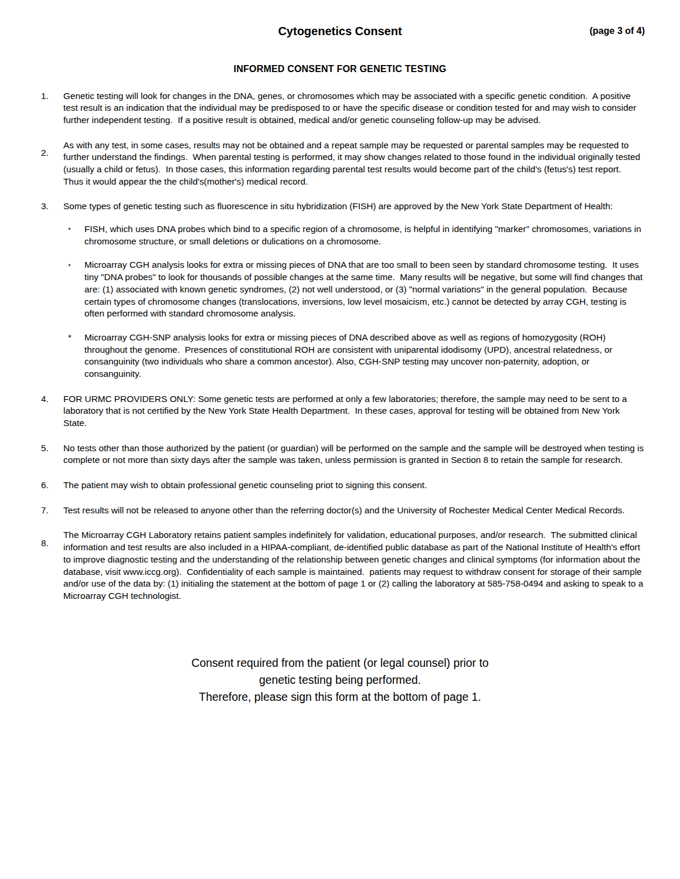Cytogenetics Consent
(page 3 of 4)
INFORMED CONSENT FOR GENETIC TESTING
Genetic testing will look for changes in the DNA, genes, or chromosomes which may be associated with a specific genetic condition. A positive test result is an indication that the individual may be predisposed to or have the specific disease or condition tested for and may wish to consider further independent testing. If a positive result is obtained, medical and/or genetic counseling follow-up may be advised.
As with any test, in some cases, results may not be obtained and a repeat sample may be requested or parental samples may be requested to further understand the findings. When parental testing is performed, it may show changes related to those found in the individual originally tested (usually a child or fetus). In those cases, this information regarding parental test results would become part of the child's (fetus's) test report. Thus it would appear the the child's(mother's) medical record.
Some types of genetic testing such as fluorescence in situ hybridization (FISH) are approved by the New York State Department of Health:
FISH, which uses DNA probes which bind to a specific region of a chromosome, is helpful in identifying "marker" chromosomes, variations in chromosome structure, or small deletions or dulications on a chromosome.
Microarray CGH analysis looks for extra or missing pieces of DNA that are too small to been seen by standard chromosome testing. It uses tiny "DNA probes" to look for thousands of possible changes at the same time. Many results will be negative, but some will find changes that are: (1) associated with known genetic syndromes, (2) not well understood, or (3) "normal variations" in the general population. Because certain types of chromosome changes (translocations, inversions, low level mosaicism, etc.) cannot be detected by array CGH, testing is often performed with standard chromosome analysis.
Microarray CGH-SNP analysis looks for extra or missing pieces of DNA described above as well as regions of homozygosity (ROH) throughout the genome. Presences of constitutional ROH are consistent with uniparental idodisomy (UPD), ancestral relatedness, or consanguinity (two individuals who share a common ancestor). Also, CGH-SNP testing may uncover non-paternity, adoption, or consanguinity.
FOR URMC PROVIDERS ONLY: Some genetic tests are performed at only a few laboratories; therefore, the sample may need to be sent to a laboratory that is not certified by the New York State Health Department. In these cases, approval for testing will be obtained from New York State.
No tests other than those authorized by the patient (or guardian) will be performed on the sample and the sample will be destroyed when testing is complete or not more than sixty days after the sample was taken, unless permission is granted in Section 8 to retain the sample for research.
The patient may wish to obtain professional genetic counseling priot to signing this consent.
Test results will not be released to anyone other than the referring doctor(s) and the University of Rochester Medical Center Medical Records.
The Microarray CGH Laboratory retains patient samples indefinitely for validation, educational purposes, and/or research. The submitted clinical information and test results are also included in a HIPAA-compliant, de-identified public database as part of the National Institute of Health's effort to improve diagnostic testing and the understanding of the relationship between genetic changes and clinical symptoms (for information about the database, visit www.iccg.org). Confidentiality of each sample is maintained. patients may request to withdraw consent for storage of their sample and/or use of the data by: (1) initialing the statement at the bottom of page 1 or (2) calling the laboratory at 585-758-0494 and asking to speak to a Microarray CGH technologist.
Consent required from the patient (or legal counsel) prior to
genetic testing being performed.
Therefore, please sign this form at the bottom of page 1.